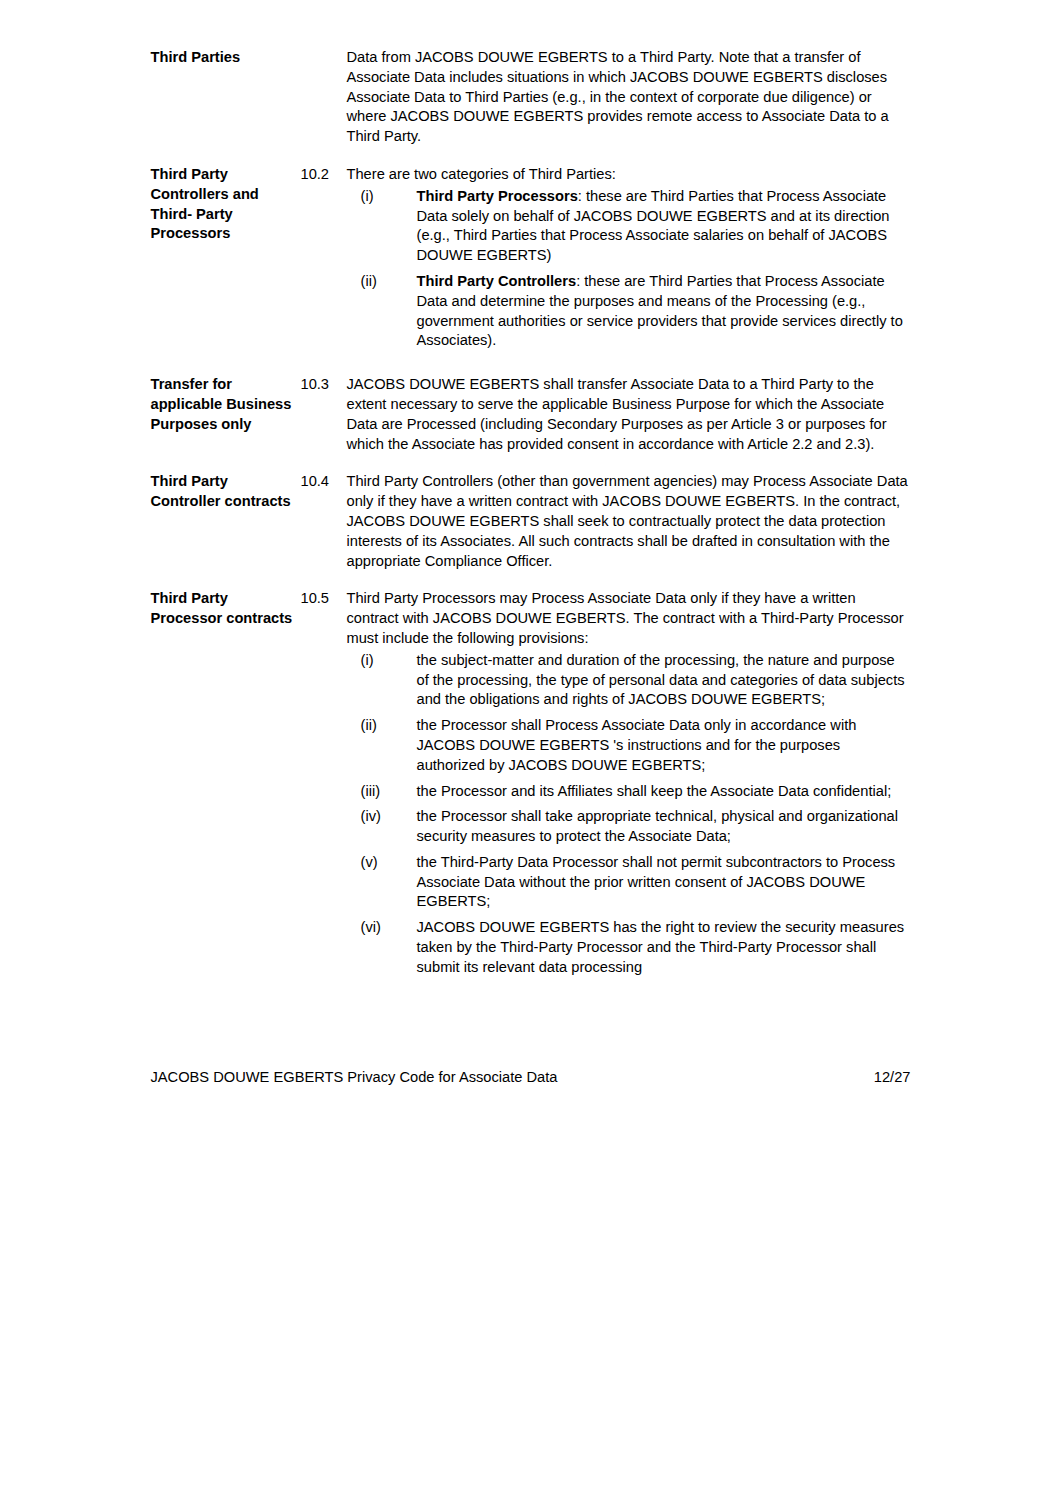| Third Parties | | Data from JACOBS DOUWE EGBERTS to a Third Party. Note that a transfer of Associate Data includes situations in which JACOBS DOUWE EGBERTS discloses Associate Data to Third Parties (e.g., in the context of corporate due diligence) or where JACOBS DOUWE EGBERTS provides remote access to Associate Data to a Third Party. |
| Third Party Controllers and Third- Party Processors | 10.2 | There are two categories of Third Parties: / (i) / Third Party Processors : these are Third Parties that Process Associate Data solely on behalf of JACOBS DOUWE EGBERTS and at its direction (e.g., Third Parties that Process Associate salaries on behalf of JACOBS DOUWE EGBERTS) / / (ii) / Third Party Controllers : these are Third Parties that Process Associate Data and determine the purposes and means of the Processing (e.g., government authorities or service providers that provide services directly to Associates). / |
| Transfer for applicable Business Purposes only | 10.3 | JACOBS DOUWE EGBERTS shall transfer Associate Data to a Third Party to the extent necessary to serve the applicable Business Purpose for which the Associate Data are Processed (including Secondary Purposes as per Article 3 or purposes for which the Associate has provided consent in accordance with Article 2.2 and 2.3). |
| Third Party Controller contracts | 10.4 | Third Party Controllers (other than government agencies) may Process Associate Data only if they have a written contract with JACOBS DOUWE EGBERTS. In the contract, JACOBS DOUWE EGBERTS shall seek to contractually protect the data protection interests of its Associates. All such contracts shall be drafted in consultation with the appropriate Compliance Officer. |
| Third Party Processor contracts | 10.5 | Third Party Processors may Process Associate Data only if they have a written contract with JACOBS DOUWE EGBERTS. The contract with a Third-Party Processor must include the following provisions: / (i) / the subject-matter and duration of the processing, the nature and purpose of the processing, the type of personal data and categories of data subjects and the obligations and rights of JACOBS DOUWE EGBERTS; / / (ii) / the Processor shall Process Associate Data only in accordance with JACOBS DOUWE EGBERTS 's instructions and for the purposes authorized by JACOBS DOUWE EGBERTS; / / (iii) / the Processor and its Affiliates shall keep the Associate Data confidential; / / (iv) / the Processor shall take appropriate technical, physical and organizational security measures to protect the Associate Data; / / (v) / the Third-Party Data Processor shall not permit subcontractors to Process Associate Data without the prior written consent of JACOBS DOUWE EGBERTS; / / (vi) / JACOBS DOUWE EGBERTS has the right to review the security measures taken by the Third-Party Processor and the Third-Party Processor shall submit its relevant data processing / |
JACOBS DOUWE EGBERTS Privacy Code for Associate Data
12/27